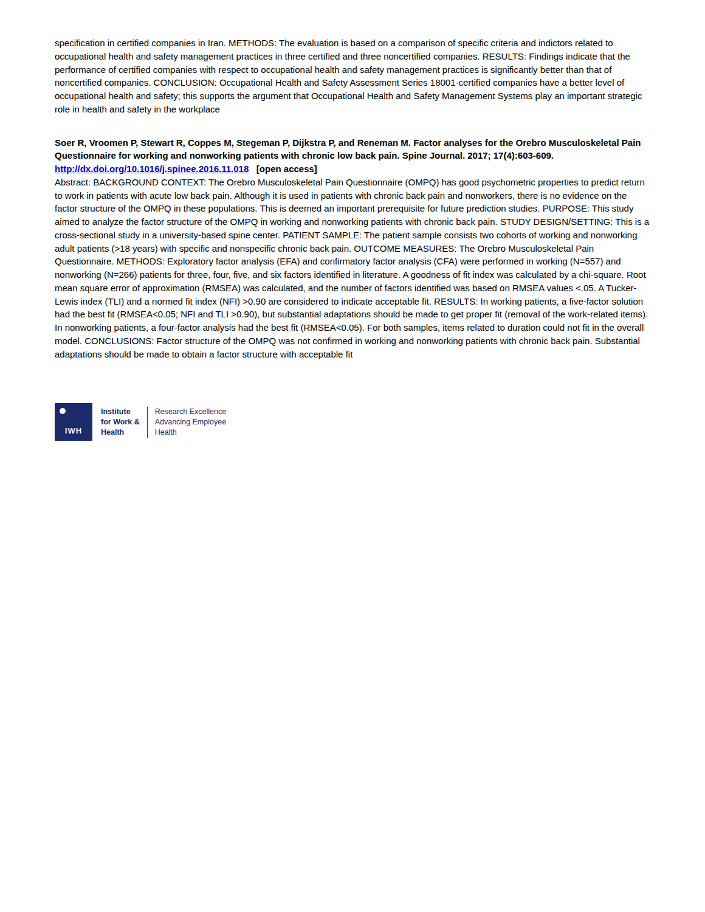specification in certified companies in Iran. METHODS: The evaluation is based on a comparison of specific criteria and indictors related to occupational health and safety management practices in three certified and three noncertified companies. RESULTS: Findings indicate that the performance of certified companies with respect to occupational health and safety management practices is significantly better than that of noncertified companies. CONCLUSION: Occupational Health and Safety Assessment Series 18001-certified companies have a better level of occupational health and safety; this supports the argument that Occupational Health and Safety Management Systems play an important strategic role in health and safety in the workplace
Soer R, Vroomen P, Stewart R, Coppes M, Stegeman P, Dijkstra P, and Reneman M. Factor analyses for the Orebro Musculoskeletal Pain Questionnaire for working and nonworking patients with chronic low back pain. Spine Journal. 2017; 17(4):603-609.
http://dx.doi.org/10.1016/j.spinee.2016.11.018 [open access]
Abstract: BACKGROUND CONTEXT: The Orebro Musculoskeletal Pain Questionnaire (OMPQ) has good psychometric properties to predict return to work in patients with acute low back pain. Although it is used in patients with chronic back pain and nonworkers, there is no evidence on the factor structure of the OMPQ in these populations. This is deemed an important prerequisite for future prediction studies. PURPOSE: This study aimed to analyze the factor structure of the OMPQ in working and nonworking patients with chronic back pain. STUDY DESIGN/SETTING: This is a cross-sectional study in a university-based spine center. PATIENT SAMPLE: The patient sample consists two cohorts of working and nonworking adult patients (>18 years) with specific and nonspecific chronic back pain. OUTCOME MEASURES: The Orebro Musculoskeletal Pain Questionnaire. METHODS: Exploratory factor analysis (EFA) and confirmatory factor analysis (CFA) were performed in working (N=557) and nonworking (N=266) patients for three, four, five, and six factors identified in literature. A goodness of fit index was calculated by a chi-square. Root mean square error of approximation (RMSEA) was calculated, and the number of factors identified was based on RMSEA values <.05. A Tucker-Lewis index (TLI) and a normed fit index (NFI) >0.90 are considered to indicate acceptable fit. RESULTS: In working patients, a five-factor solution had the best fit (RMSEA<0.05; NFI and TLI >0.90), but substantial adaptations should be made to get proper fit (removal of the work-related items). In nonworking patients, a four-factor analysis had the best fit (RMSEA<0.05). For both samples, items related to duration could not fit in the overall model. CONCLUSIONS: Factor structure of the OMPQ was not confirmed in working and nonworking patients with chronic back pain. Substantial adaptations should be made to obtain a factor structure with acceptable fit
Institute
for Work &
Health
Research Excellence
Advancing Employee
Health